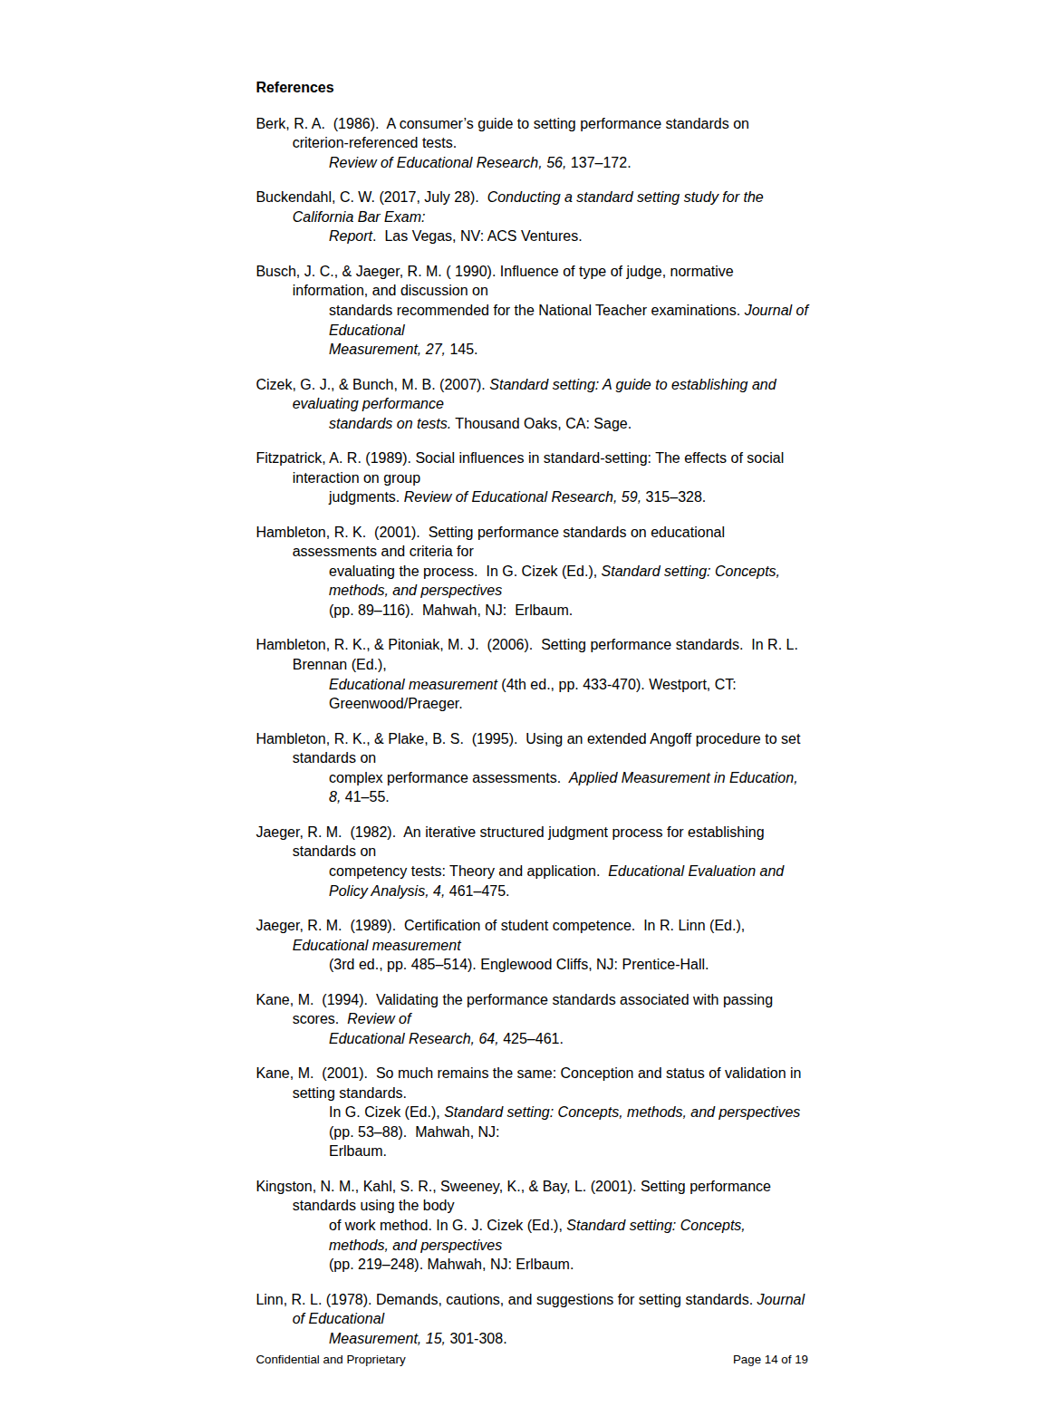References
Berk, R. A. (1986). A consumer’s guide to setting performance standards on criterion-referenced tests.Review of Educational Research, 56, 137–172.
Buckendahl, C. W. (2017, July 28). Conducting a standard setting study for the California Bar Exam: Report. Las Vegas, NV: ACS Ventures.
Busch, J. C., & Jaeger, R. M. ( 1990). Influence of type of judge, normative information, and discussion onstandards recommended for the National Teacher examinations. Journal of Educational Measurement, 27, 145.
Cizek, G. J., & Bunch, M. B. (2007). Standard setting: A guide to establishing and evaluating performance standards on tests. Thousand Oaks, CA: Sage.
Fitzpatrick, A. R. (1989). Social influences in standard-setting: The effects of social interaction on groupjudgments. Review of Educational Research, 59, 315–328.
Hambleton, R. K. (2001). Setting performance standards on educational assessments and criteria forevaluating the process. In G. Cizek (Ed.), Standard setting: Concepts, methods, and perspectives(pp. 89–116). Mahwah, NJ: Erlbaum.
Hambleton, R. K., & Pitoniak, M. J. (2006). Setting performance standards. In R. L. Brennan (Ed.),Educational measurement (4th ed., pp. 433-470). Westport, CT: Greenwood/Praeger.
Hambleton, R. K., & Plake, B. S. (1995). Using an extended Angoff procedure to set standards oncomplex performance assessments. Applied Measurement in Education, 8, 41–55.
Jaeger, R. M. (1982). An iterative structured judgment process for establishing standards oncompetency tests: Theory and application. Educational Evaluation and Policy Analysis, 4, 461–475.
Jaeger, R. M. (1989). Certification of student competence. In R. Linn (Ed.), Educational measurement(3rd ed., pp. 485–514). Englewood Cliffs, NJ: Prentice-Hall.
Kane, M. (1994). Validating the performance standards associated with passing scores. Review of Educational Research, 64, 425–461.
Kane, M. (2001). So much remains the same: Conception and status of validation in setting standards.In G. Cizek (Ed.), Standard setting: Concepts, methods, and perspectives (pp. 53–88). Mahwah, NJ: Erlbaum.
Kingston, N. M., Kahl, S. R., Sweeney, K., & Bay, L. (2001). Setting performance standards using the bodyof work method. In G. J. Cizek (Ed.), Standard setting: Concepts, methods, and perspectives(pp. 219–248). Mahwah, NJ: Erlbaum.
Linn, R. L. (1978). Demands, cautions, and suggestions for setting standards. Journal of Educational Measurement, 15, 301-308.
Confidential and Proprietary Page 14 of 19